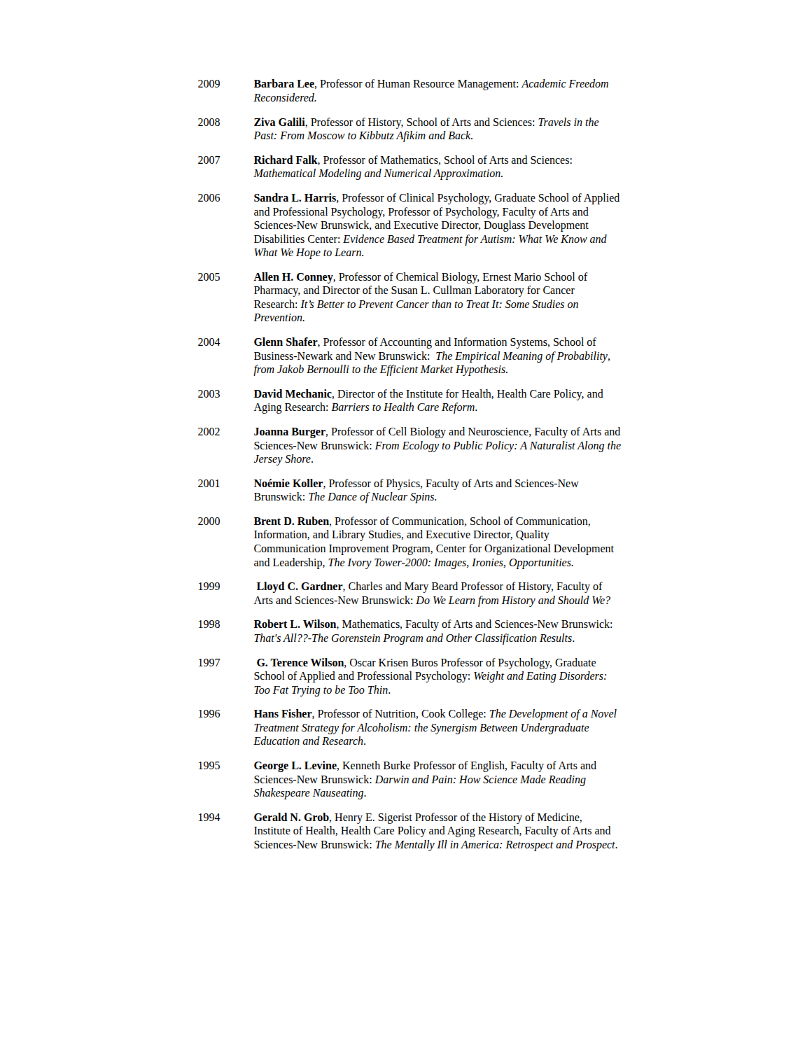2009
Barbara Lee, Professor of Human Resource Management: Academic Freedom Reconsidered.
2008
Ziva Galili, Professor of History, School of Arts and Sciences: Travels in the Past: From Moscow to Kibbutz Afikim and Back.
2007
Richard Falk, Professor of Mathematics, School of Arts and Sciences: Mathematical Modeling and Numerical Approximation.
2006
Sandra L. Harris, Professor of Clinical Psychology, Graduate School of Applied and Professional Psychology, Professor of Psychology, Faculty of Arts and Sciences-New Brunswick, and Executive Director, Douglass Development Disabilities Center: Evidence Based Treatment for Autism: What We Know and What We Hope to Learn.
2005
Allen H. Conney, Professor of Chemical Biology, Ernest Mario School of Pharmacy, and Director of the Susan L. Cullman Laboratory for Cancer Research: It’s Better to Prevent Cancer than to Treat It: Some Studies on Prevention.
2004
Glenn Shafer, Professor of Accounting and Information Systems, School of Business-Newark and New Brunswick: The Empirical Meaning of Probability, from Jakob Bernoulli to the Efficient Market Hypothesis.
2003
David Mechanic, Director of the Institute for Health, Health Care Policy, and Aging Research: Barriers to Health Care Reform.
2002
Joanna Burger, Professor of Cell Biology and Neuroscience, Faculty of Arts and Sciences-New Brunswick: From Ecology to Public Policy: A Naturalist Along the Jersey Shore.
2001
Noémie Koller, Professor of Physics, Faculty of Arts and Sciences-New Brunswick: The Dance of Nuclear Spins.
2000
Brent D. Ruben, Professor of Communication, School of Communication, Information, and Library Studies, and Executive Director, Quality Communication Improvement Program, Center for Organizational Development and Leadership, The Ivory Tower-2000: Images, Ironies, Opportunities.
1999
Lloyd C. Gardner, Charles and Mary Beard Professor of History, Faculty of Arts and Sciences-New Brunswick: Do We Learn from History and Should We?
1998
Robert L. Wilson, Mathematics, Faculty of Arts and Sciences-New Brunswick: That's All??-The Gorenstein Program and Other Classification Results.
1997
G. Terence Wilson, Oscar Krisen Buros Professor of Psychology, Graduate School of Applied and Professional Psychology: Weight and Eating Disorders: Too Fat Trying to be Too Thin.
1996
Hans Fisher, Professor of Nutrition, Cook College: The Development of a Novel Treatment Strategy for Alcoholism: the Synergism Between Undergraduate Education and Research.
1995
George L. Levine, Kenneth Burke Professor of English, Faculty of Arts and Sciences-New Brunswick: Darwin and Pain: How Science Made Reading Shakespeare Nauseating.
1994
Gerald N. Grob, Henry E. Sigerist Professor of the History of Medicine, Institute of Health, Health Care Policy and Aging Research, Faculty of Arts and Sciences-New Brunswick: The Mentally Ill in America: Retrospect and Prospect.